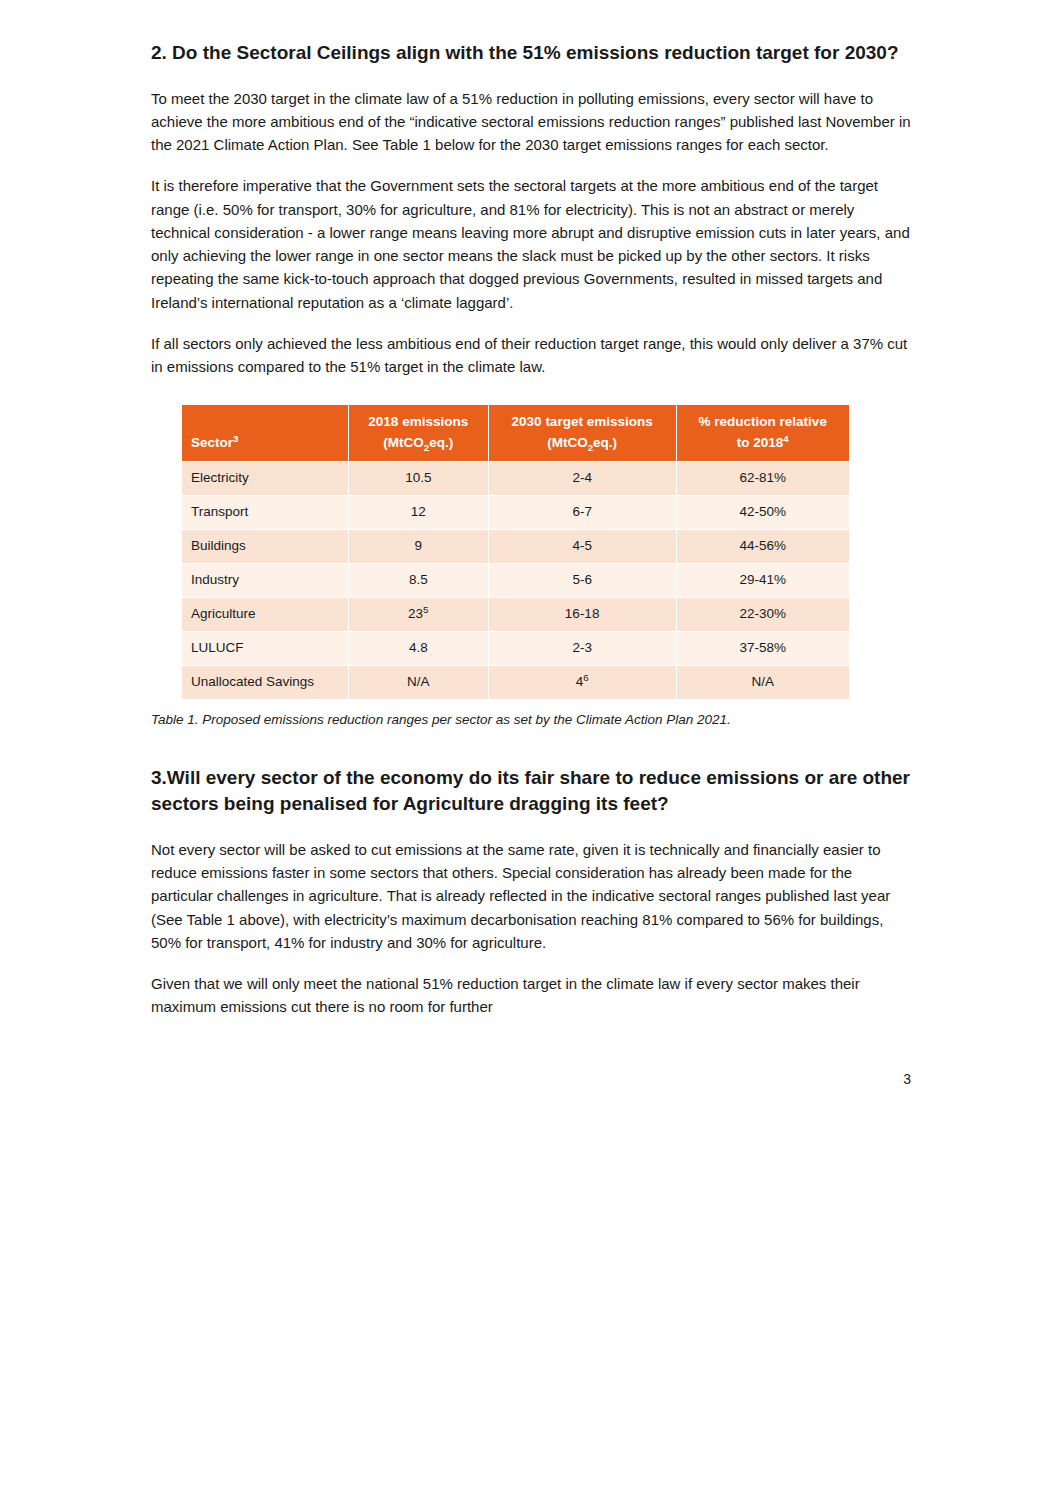2. Do the Sectoral Ceilings align with the 51% emissions reduction target for 2030?
To meet the 2030 target in the climate law of a 51% reduction in polluting emissions, every sector will have to achieve the more ambitious end of the “indicative sectoral emissions reduction ranges” published last November in the 2021 Climate Action Plan. See Table 1 below for the 2030 target emissions ranges for each sector.
It is therefore imperative that the Government sets the sectoral targets at the more ambitious end of the target range (i.e. 50% for transport, 30% for agriculture, and 81% for electricity). This is not an abstract or merely technical consideration - a lower range means leaving more abrupt and disruptive emission cuts in later years, and only achieving the lower range in one sector means the slack must be picked up by the other sectors. It risks repeating the same kick-to-touch approach that dogged previous Governments, resulted in missed targets and Ireland’s international reputation as a ‘climate laggard’.
If all sectors only achieved the less ambitious end of their reduction target range, this would only deliver a 37% cut in emissions compared to the 51% target in the climate law.
| Sector 3 | 2018 emissions (MtCO 2 eq.) | 2030 target emissions (MtCO 2 eq.) | % reduction relative to 2018 4 |
| --- | --- | --- | --- |
| Electricity | 10.5 | 2-4 | 62-81% |
| Transport | 12 | 6-7 | 42-50% |
| Buildings | 9 | 4-5 | 44-56% |
| Industry | 8.5 | 5-6 | 29-41% |
| Agriculture | 23 5 | 16-18 | 22-30% |
| LULUCF | 4.8 | 2-3 | 37-58% |
| Unallocated Savings | N/A | 4 6 | N/A |
Table 1. Proposed emissions reduction ranges per sector as set by the Climate Action Plan 2021.
3.Will every sector of the economy do its fair share to reduce emissions or are other sectors being penalised for Agriculture dragging its feet?
Not every sector will be asked to cut emissions at the same rate, given it is technically and financially easier to reduce emissions faster in some sectors that others. Special consideration has already been made for the particular challenges in agriculture. That is already reflected in the indicative sectoral ranges published last year (See Table 1 above), with electricity’s maximum decarbonisation reaching 81% compared to 56% for buildings, 50% for transport, 41% for industry and 30% for agriculture.
Given that we will only meet the national 51% reduction target in the climate law if every sector makes their maximum emissions cut there is no room for further
3